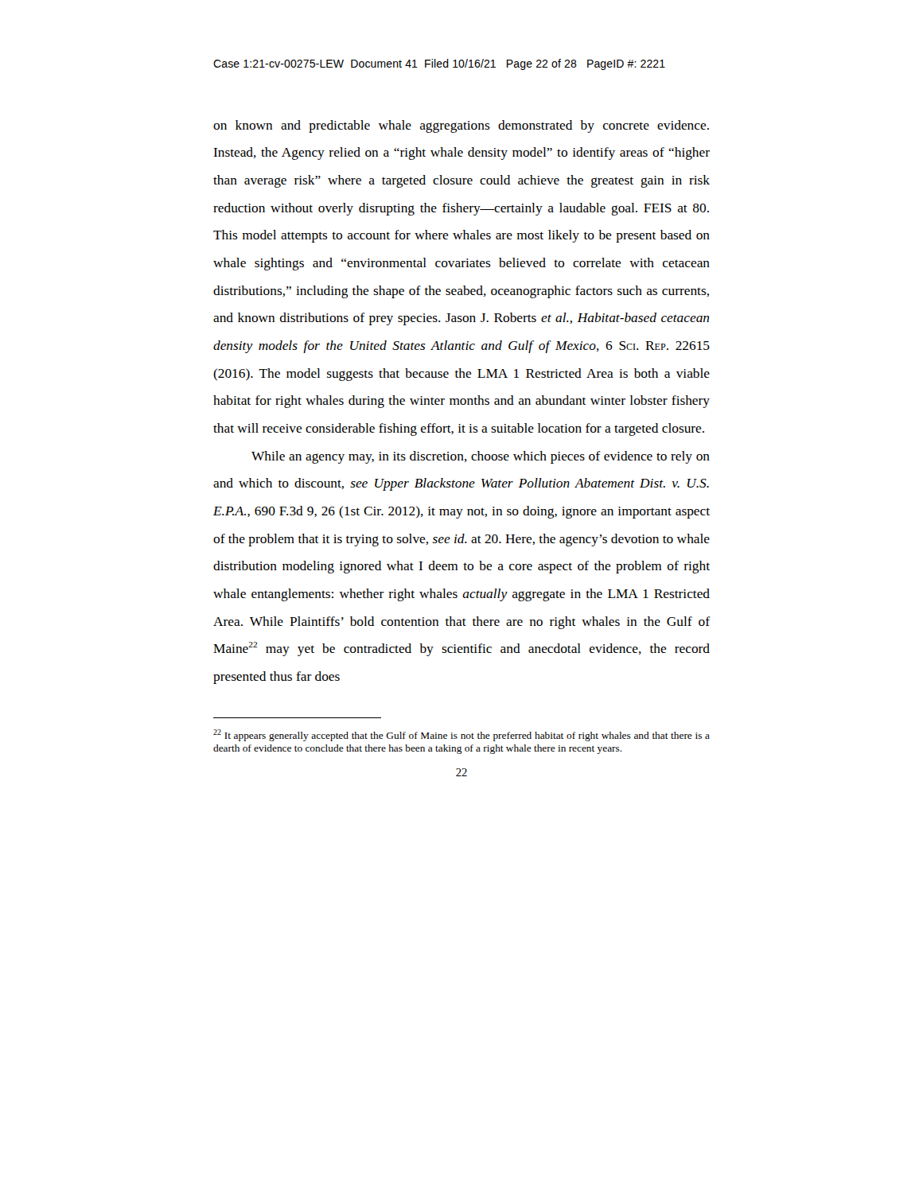Case 1:21-cv-00275-LEW Document 41 Filed 10/16/21 Page 22 of 28 PageID #: 2221
on known and predictable whale aggregations demonstrated by concrete evidence. Instead, the Agency relied on a “right whale density model” to identify areas of “higher than average risk” where a targeted closure could achieve the greatest gain in risk reduction without overly disrupting the fishery—certainly a laudable goal. FEIS at 80. This model attempts to account for where whales are most likely to be present based on whale sightings and “environmental covariates believed to correlate with cetacean distributions,” including the shape of the seabed, oceanographic factors such as currents, and known distributions of prey species. Jason J. Roberts et al., Habitat-based cetacean density models for the United States Atlantic and Gulf of Mexico, 6 Sci. Rep. 22615 (2016). The model suggests that because the LMA 1 Restricted Area is both a viable habitat for right whales during the winter months and an abundant winter lobster fishery that will receive considerable fishing effort, it is a suitable location for a targeted closure.
While an agency may, in its discretion, choose which pieces of evidence to rely on and which to discount, see Upper Blackstone Water Pollution Abatement Dist. v. U.S. E.P.A., 690 F.3d 9, 26 (1st Cir. 2012), it may not, in so doing, ignore an important aspect of the problem that it is trying to solve, see id. at 20. Here, the agency’s devotion to whale distribution modeling ignored what I deem to be a core aspect of the problem of right whale entanglements: whether right whales actually aggregate in the LMA 1 Restricted Area. While Plaintiffs’ bold contention that there are no right whales in the Gulf of Maine22 may yet be contradicted by scientific and anecdotal evidence, the record presented thus far does
22 It appears generally accepted that the Gulf of Maine is not the preferred habitat of right whales and that there is a dearth of evidence to conclude that there has been a taking of a right whale there in recent years.
22